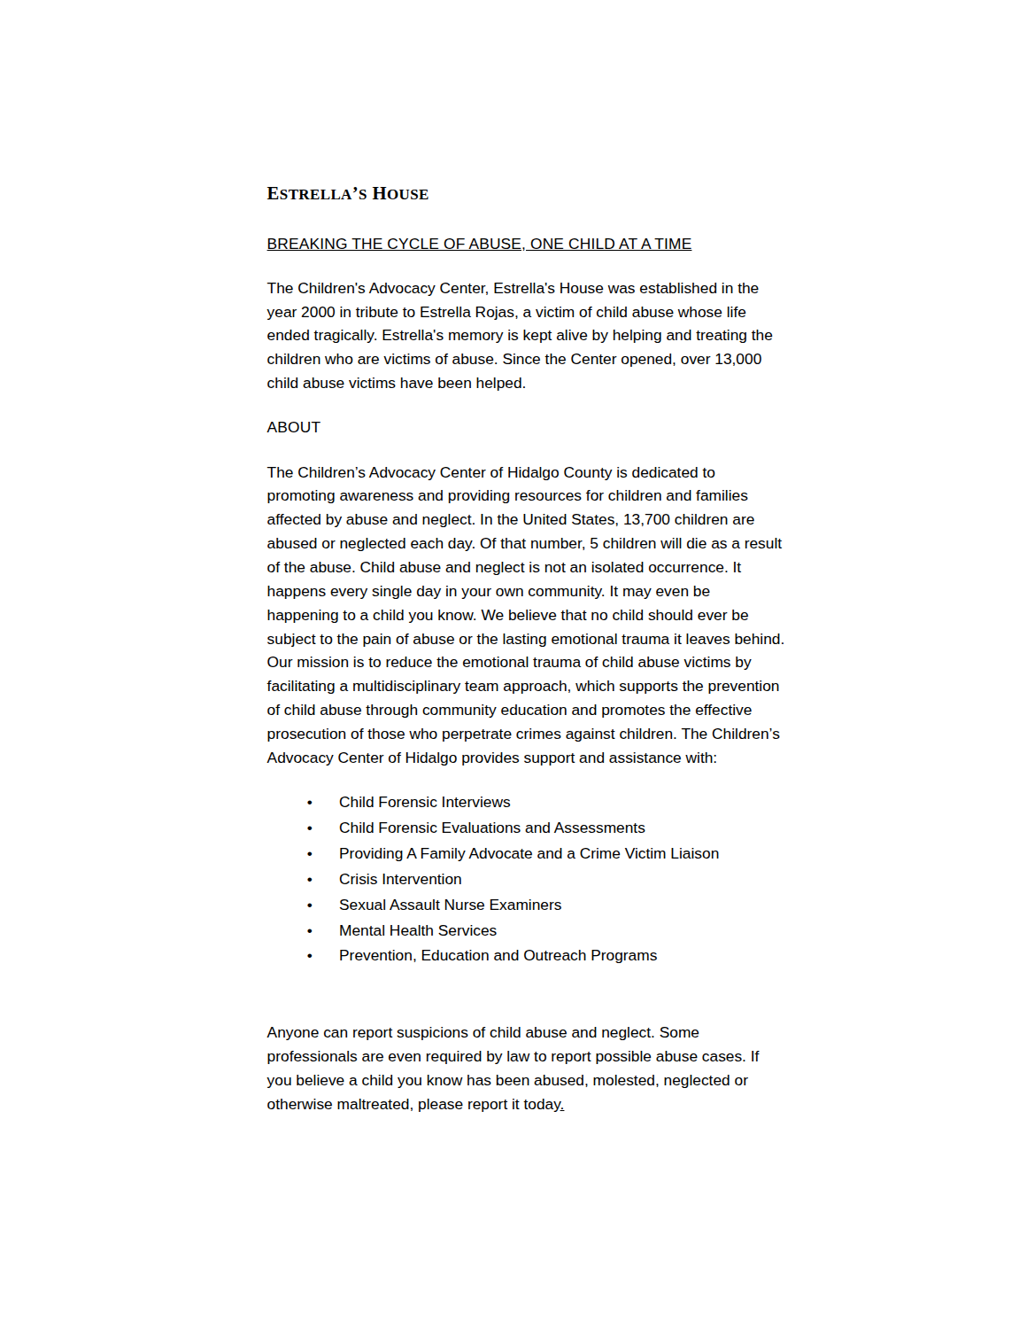ESTRELLA’S HOUSE
BREAKING THE CYCLE OF ABUSE, ONE CHILD AT A TIME
The Children's Advocacy Center, Estrella's House was established in the year 2000 in tribute to Estrella Rojas, a victim of child abuse whose life ended tragically. Estrella's memory is kept alive by helping and treating the children who are victims of abuse. Since the Center opened, over 13,000 child abuse victims have been helped.
ABOUT
The Children’s Advocacy Center of Hidalgo County is dedicated to promoting awareness and providing resources for children and families affected by abuse and neglect. In the United States, 13,700 children are abused or neglected each day. Of that number, 5 children will die as a result of the abuse. Child abuse and neglect is not an isolated occurrence. It happens every single day in your own community. It may even be happening to a child you know. We believe that no child should ever be subject to the pain of abuse or the lasting emotional trauma it leaves behind. Our mission is to reduce the emotional trauma of child abuse victims by facilitating a multidisciplinary team approach, which supports the prevention of child abuse through community education and promotes the effective prosecution of those who perpetrate crimes against children. The Children’s Advocacy Center of Hidalgo provides support and assistance with:
Child Forensic Interviews
Child Forensic Evaluations and Assessments
Providing A Family Advocate and a Crime Victim Liaison
Crisis Intervention
Sexual Assault Nurse Examiners
Mental Health Services
Prevention, Education and Outreach Programs
Anyone can report suspicions of child abuse and neglect. Some professionals are even required by law to report possible abuse cases. If you believe a child you know has been abused, molested, neglected or otherwise maltreated, please report it today.